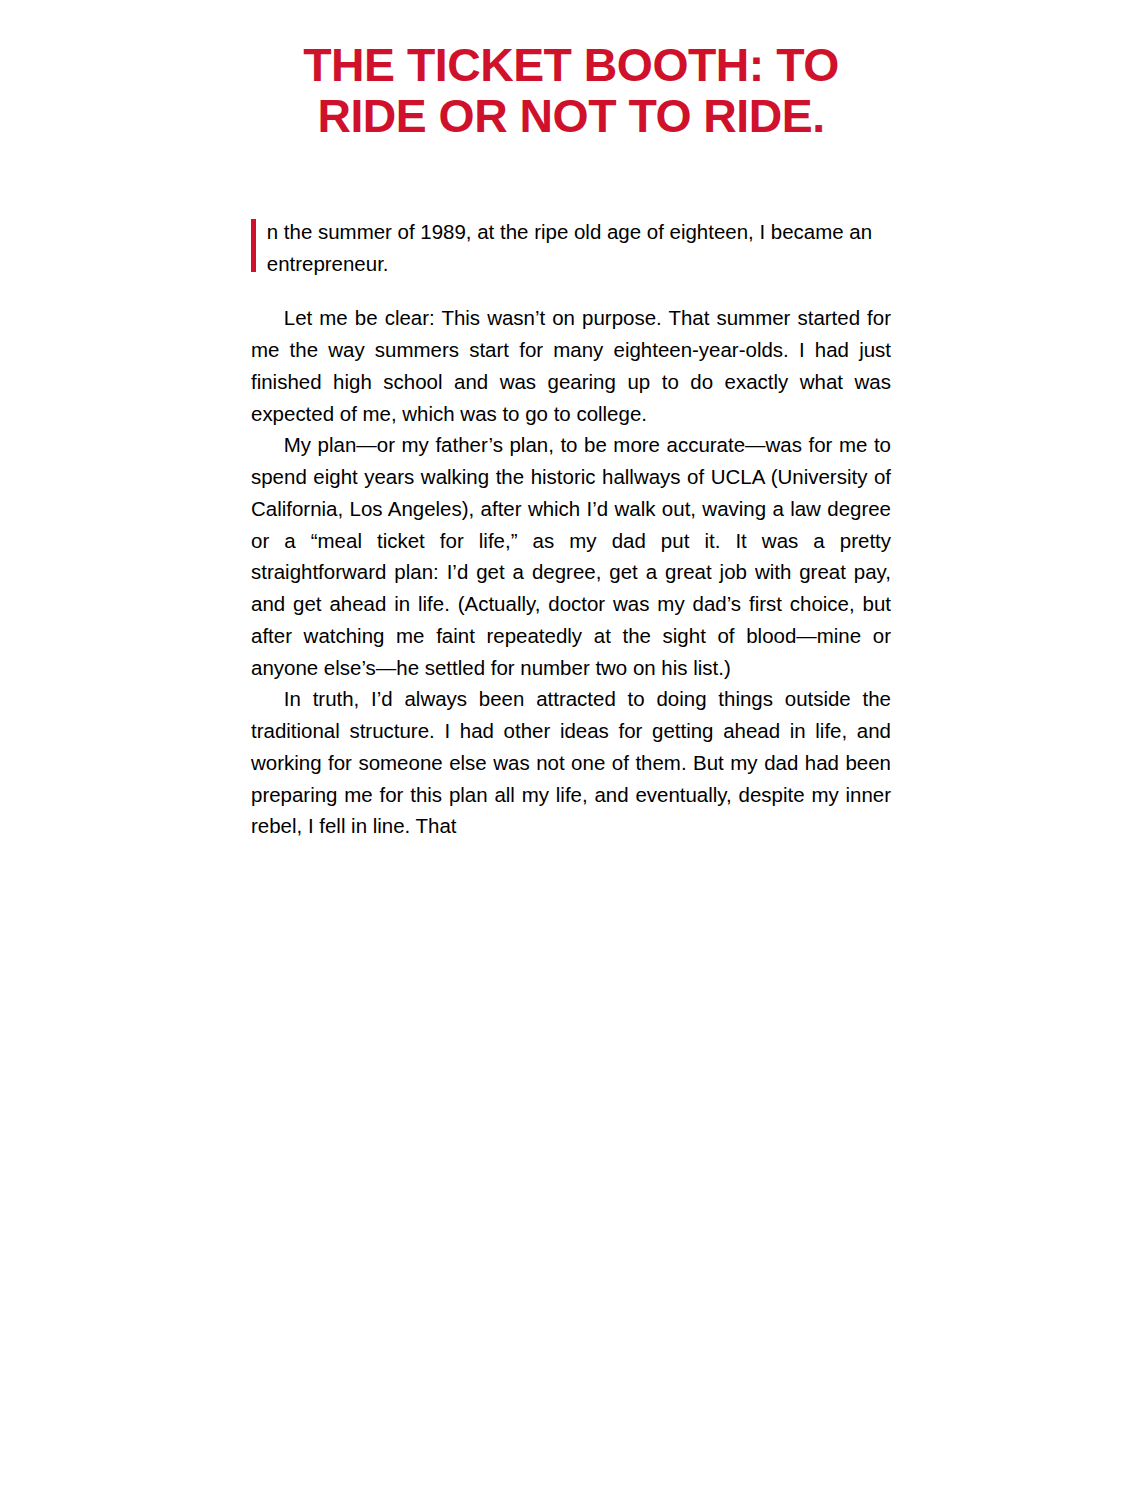THE TICKET BOOTH: TO RIDE OR NOT TO RIDE.
n the summer of 1989, at the ripe old age of eighteen, I became an entrepreneur.
Let me be clear: This wasn’t on purpose. That summer started for me the way summers start for many eighteen-year-olds. I had just finished high school and was gearing up to do exactly what was expected of me, which was to go to college.
My plan—or my father’s plan, to be more accurate—was for me to spend eight years walking the historic hallways of UCLA (University of California, Los Angeles), after which I’d walk out, waving a law degree or a “meal ticket for life,” as my dad put it. It was a pretty straightforward plan: I’d get a degree, get a great job with great pay, and get ahead in life. (Actually, doctor was my dad’s first choice, but after watching me faint repeatedly at the sight of blood—mine or anyone else’s—he settled for number two on his list.)
In truth, I’d always been attracted to doing things outside the traditional structure. I had other ideas for getting ahead in life, and working for someone else was not one of them. But my dad had been preparing me for this plan all my life, and eventually, despite my inner rebel, I fell in line. That